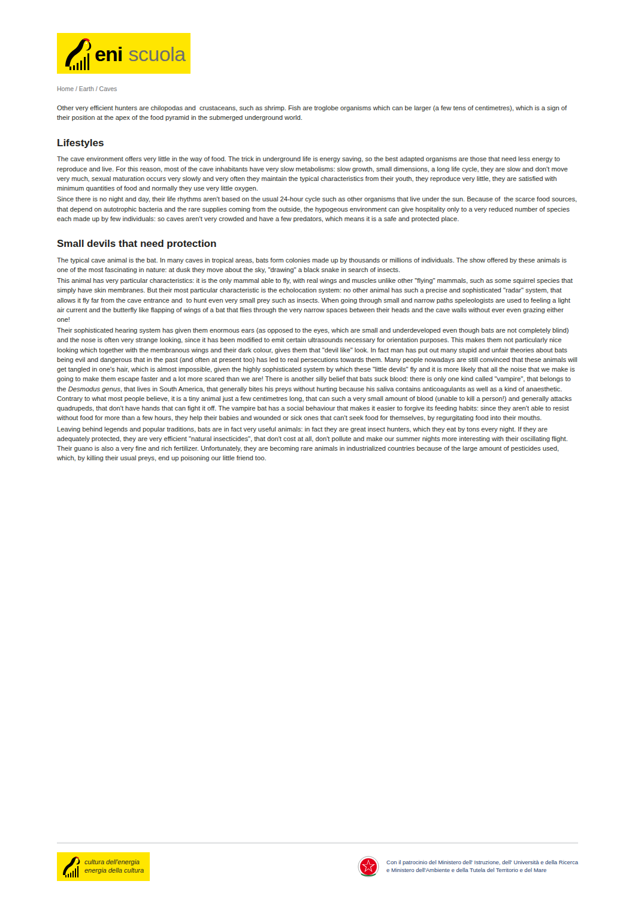eni scuola
Home / Earth / Caves
Other very efficient hunters are chilopodas and crustaceans, such as shrimp. Fish are troglobe organisms which can be larger (a few tens of centimetres), which is a sign of their position at the apex of the food pyramid in the submerged underground world.
Lifestyles
The cave environment offers very little in the way of food. The trick in underground life is energy saving, so the best adapted organisms are those that need less energy to reproduce and live. For this reason, most of the cave inhabitants have very slow metabolisms: slow growth, small dimensions, a long life cycle, they are slow and don't move very much, sexual maturation occurs very slowly and very often they maintain the typical characteristics from their youth, they reproduce very little, they are satisfied with minimum quantities of food and normally they use very little oxygen.
Since there is no night and day, their life rhythms aren't based on the usual 24-hour cycle such as other organisms that live under the sun. Because of the scarce food sources, that depend on autotrophic bacteria and the rare supplies coming from the outside, the hypogeous environment can give hospitality only to a very reduced number of species each made up by few individuals: so caves aren't very crowded and have a few predators, which means it is a safe and protected place.
Small devils that need protection
The typical cave animal is the bat. In many caves in tropical areas, bats form colonies made up by thousands or millions of individuals. The show offered by these animals is one of the most fascinating in nature: at dusk they move about the sky, "drawing" a black snake in search of insects.
This animal has very particular characteristics: it is the only mammal able to fly, with real wings and muscles unlike other "flying" mammals, such as some squirrel species that simply have skin membranes. But their most particular characteristic is the echolocation system: no other animal has such a precise and sophisticated "radar" system, that allows it fly far from the cave entrance and to hunt even very small prey such as insects. When going through small and narrow paths speleologists are used to feeling a light air current and the butterfly like flapping of wings of a bat that flies through the very narrow spaces between their heads and the cave walls without ever even grazing either one!
Their sophisticated hearing system has given them enormous ears (as opposed to the eyes, which are small and underdeveloped even though bats are not completely blind) and the nose is often very strange looking, since it has been modified to emit certain ultrasounds necessary for orientation purposes. This makes them not particularly nice looking which together with the membranous wings and their dark colour, gives them that "devil like" look. In fact man has put out many stupid and unfair theories about bats being evil and dangerous that in the past (and often at present too) has led to real persecutions towards them. Many people nowadays are still convinced that these animals will get tangled in one's hair, which is almost impossible, given the highly sophisticated system by which these "little devils" fly and it is more likely that all the noise that we make is going to make them escape faster and a lot more scared than we are! There is another silly belief that bats suck blood: there is only one kind called "vampire", that belongs to the Desmodus genus, that lives in South America, that generally bites his preys without hurting because his saliva contains anticoagulants as well as a kind of anaesthetic. Contrary to what most people believe, it is a tiny animal just a few centimetres long, that can such a very small amount of blood (unable to kill a person!) and generally attacks quadrupeds, that don't have hands that can fight it off. The vampire bat has a social behaviour that makes it easier to forgive its feeding habits: since they aren't able to resist without food for more than a few hours, they help their babies and wounded or sick ones that can't seek food for themselves, by regurgitating food into their mouths.
Leaving behind legends and popular traditions, bats are in fact very useful animals: in fact they are great insect hunters, which they eat by tons every night. If they are adequately protected, they are very efficient "natural insecticides", that don't cost at all, don't pollute and make our summer nights more interesting with their oscillating flight. Their guano is also a very fine and rich fertilizer. Unfortunately, they are becoming rare animals in industrialized countries because of the large amount of pesticides used, which, by killing their usual preys, end up poisoning our little friend too.
cultura dell'energia
energia della cultura
Con il patrocinio del Ministero dell' Istruzione, dell' Università e della Ricerca
e Ministero dell'Ambiente e della Tutela del Territorio e del Mare